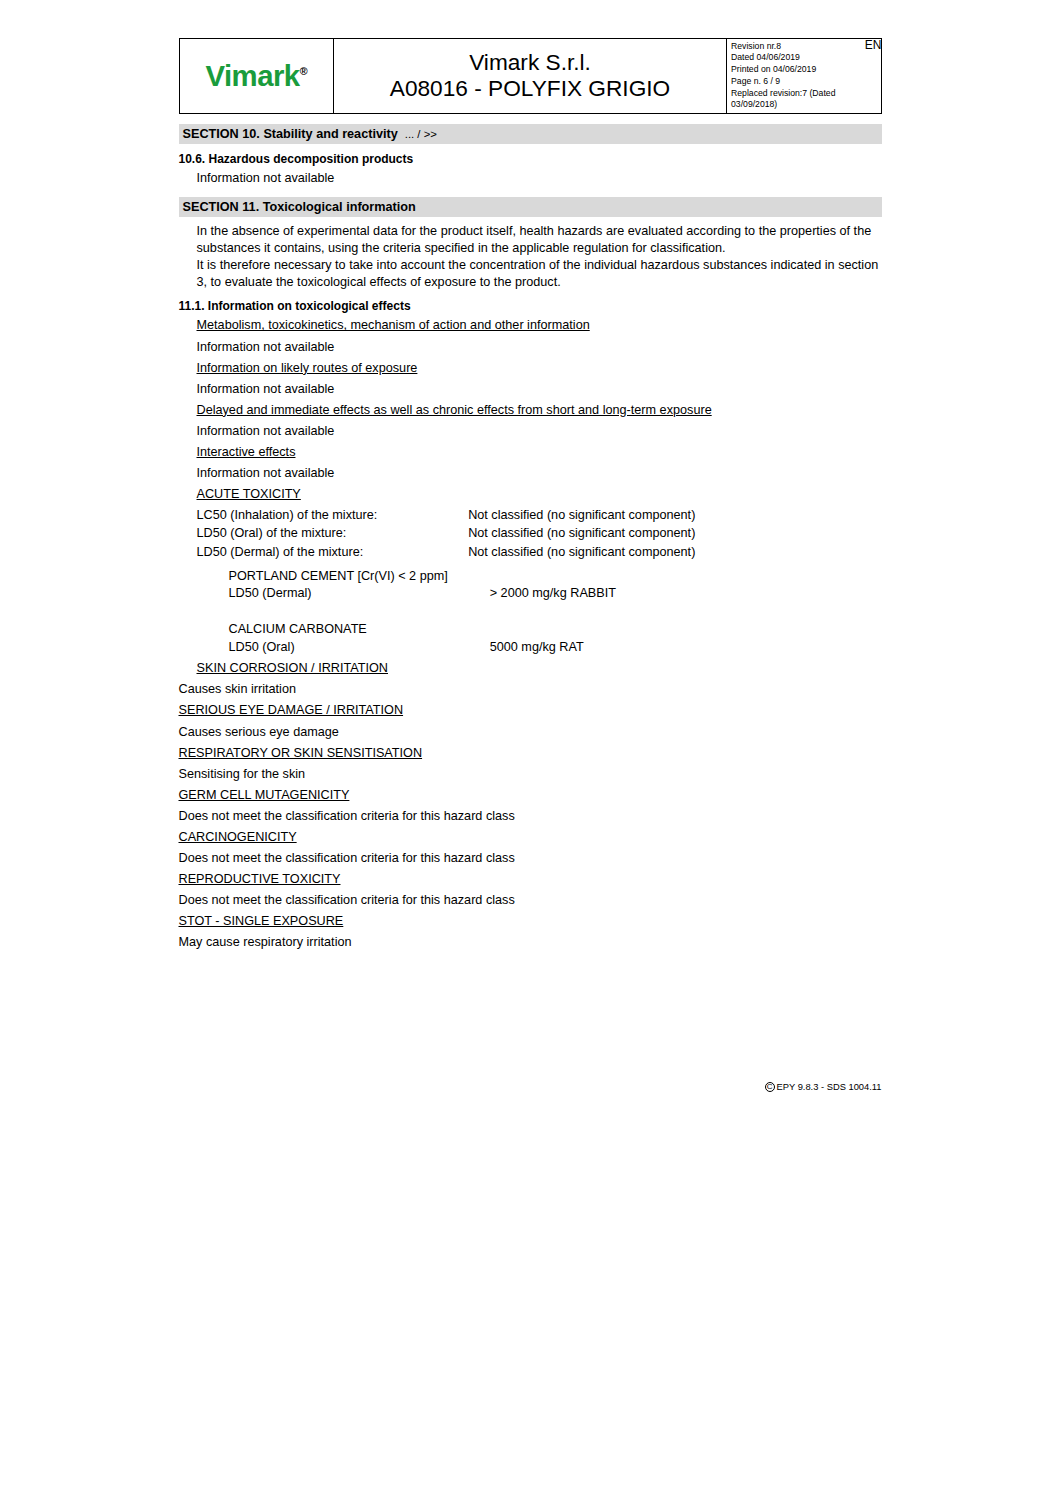EN
| Vimark ® | Vimark S.r.l. A08016 - POLYFIX GRIGIO | Revision nr.8 Dated 04/06/2019 Printed on 04/06/2019 Page n. 6 / 9 Replaced revision:7 (Dated 03/09/2018) |
SECTION 10. Stability and reactivity ... / >>
10.6. Hazardous decomposition products
Information not available
SECTION 11. Toxicological information
In the absence of experimental data for the product itself, health hazards are evaluated according to the properties of the substances it contains, using the criteria specified in the applicable regulation for classification.
It is therefore necessary to take into account the concentration of the individual hazardous substances indicated in section 3, to evaluate the toxicological effects of exposure to the product.
11.1. Information on toxicological effects
Metabolism, toxicokinetics, mechanism of action and other information
Information not available
Information on likely routes of exposure
Information not available
Delayed and immediate effects as well as chronic effects from short and long-term exposure
Information not available
Interactive effects
Information not available
ACUTE TOXICITY
| LC50 (Inhalation) of the mixture: | Not classified (no significant component) |
| LD50 (Oral) of the mixture: | Not classified (no significant component) |
| LD50 (Dermal) of the mixture: | Not classified (no significant component) |
| PORTLAND CEMENT [Cr(VI) < 2 ppm] | |
| LD50 (Dermal) | > 2000 mg/kg RABBIT |
| CALCIUM CARBONATE | |
| LD50 (Oral) | 5000 mg/kg RAT |
SKIN CORROSION / IRRITATION
Causes skin irritation
SERIOUS EYE DAMAGE / IRRITATION
Causes serious eye damage
RESPIRATORY OR SKIN SENSITISATION
Sensitising for the skin
GERM CELL MUTAGENICITY
Does not meet the classification criteria for this hazard class
CARCINOGENICITY
Does not meet the classification criteria for this hazard class
REPRODUCTIVE TOXICITY
Does not meet the classification criteria for this hazard class
STOT - SINGLE EXPOSURE
May cause respiratory irritation
CEPY 9.8.3 - SDS 1004.11